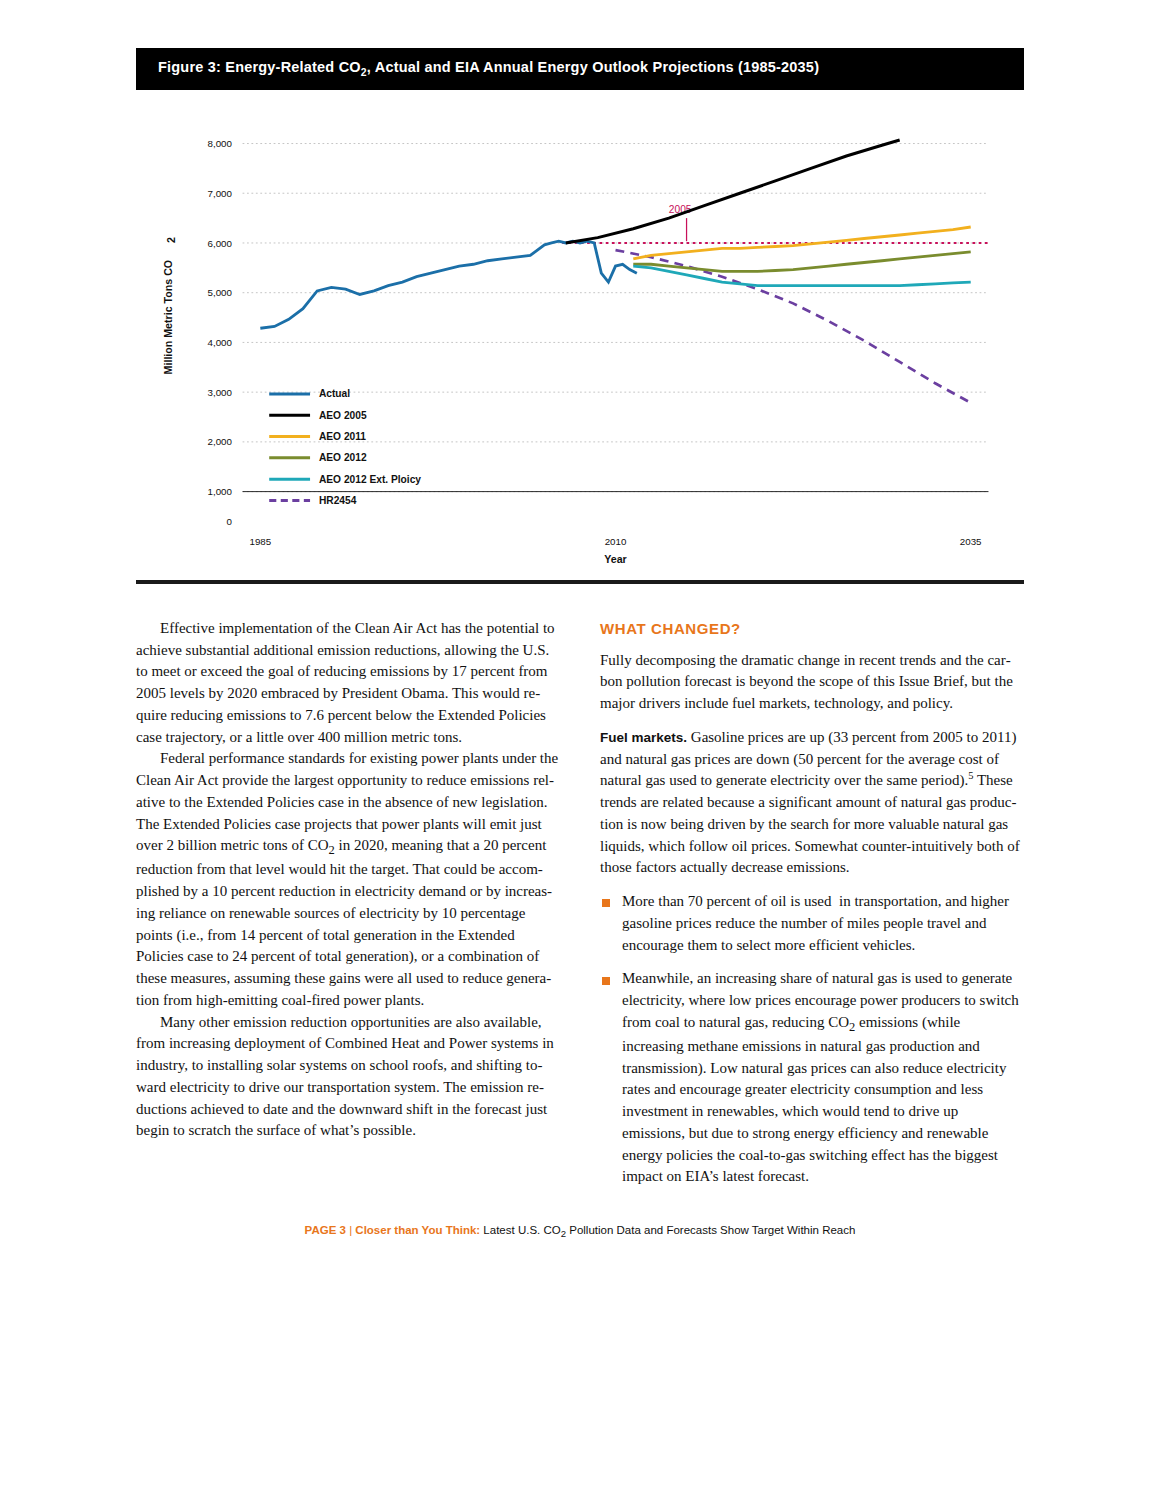Figure 3: Energy-Related CO2, Actual and EIA Annual Energy Outlook Projections (1985-2035)
8,000 7,000 6,000 5,000 4,000 3,000 2,000 1,000 0 Million Metric Tons CO 2 1985 2010 2035 Year 2005 Actual AEO 2005 AEO 2011 AEO 2012 AEO 2012 Ext. Ploicy HR2454
Effective implementation of the Clean Air Act has the potential to achieve substantial additional emission reductions, allowing the U.S. to meet or exceed the goal of reducing emissions by 17 percent from 2005 levels by 2020 embraced by President Obama. This would require reducing emissions to 7.6 percent below the Extended Policies case trajectory, or a little over 400 million metric tons.
Federal performance standards for existing power plants under the Clean Air Act provide the largest opportunity to reduce emissions relative to the Extended Policies case in the absence of new legislation. The Extended Policies case projects that power plants will emit just over 2 billion metric tons of CO2 in 2020, meaning that a 20 percent reduction from that level would hit the target. That could be accomplished by a 10 percent reduction in electricity demand or by increasing reliance on renewable sources of electricity by 10 percentage points (i.e., from 14 percent of total generation in the Extended Policies case to 24 percent of total generation), or a combination of these measures, assuming these gains were all used to reduce generation from high-emitting coal-fired power plants.
Many other emission reduction opportunities are also available, from increasing deployment of Combined Heat and Power systems in industry, to installing solar systems on school roofs, and shifting toward electricity to drive our transportation system. The emission reductions achieved to date and the downward shift in the forecast just begin to scratch the surface of what’s possible.
What Changed?
Fully decomposing the dramatic change in recent trends and the carbon pollution forecast is beyond the scope of this Issue Brief, but the major drivers include fuel markets, technology, and policy.
Fuel markets. Gasoline prices are up (33 percent from 2005 to 2011) and natural gas prices are down (50 percent for the average cost of natural gas used to generate electricity over the same period).5 These trends are related because a significant amount of natural gas production is now being driven by the search for more valuable natural gas liquids, which follow oil prices. Somewhat counter-intuitively both of those factors actually decrease emissions.
More than 70 percent of oil is used in transportation, and higher gasoline prices reduce the number of miles people travel and encourage them to select more efficient vehicles.
Meanwhile, an increasing share of natural gas is used to generate electricity, where low prices encourage power producers to switch from coal to natural gas, reducing CO2 emissions (while increasing methane emissions in natural gas production and transmission). Low natural gas prices can also reduce electricity rates and encourage greater electricity consumption and less investment in renewables, which would tend to drive up emissions, but due to strong energy efficiency and renewable energy policies the coal-to-gas switching effect has the biggest impact on EIA’s latest forecast.
PAGE 3 | Closer than You Think: Latest U.S. CO2 Pollution Data and Forecasts Show Target Within Reach